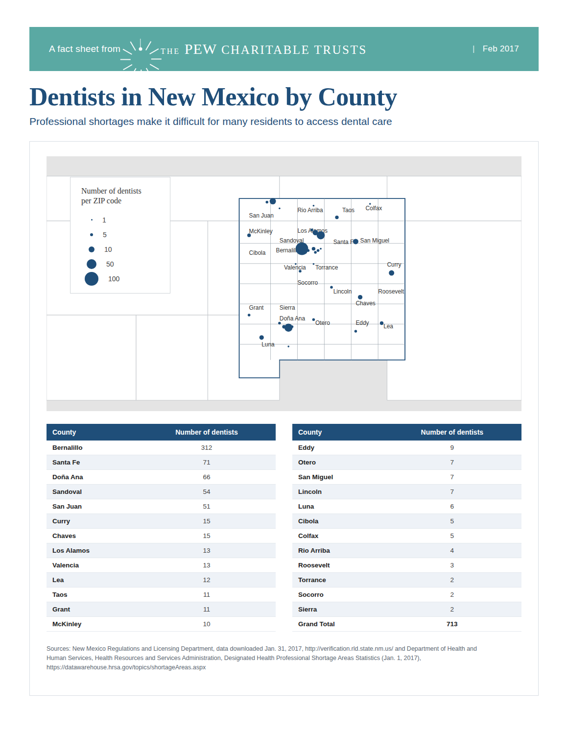A fact sheet from THE PEW CHARITABLE TRUSTS
|Feb 2017
Dentists in New Mexico by County
Professional shortages make it difficult for many residents to access dental care
San Juan Rio Arriba Taos Colfax McKinley Los Alamos Sandoval Santa Fe San Miguel Cibola Bernalillo Valencia Torrance Curry Socorro Lincoln Roosevelt Chaves Grant Sierra Doña Ana Otero Eddy Lea Luna
Number of dentists
per ZIP code
1
5
10
50
100
| County | Number of dentists |
| --- | --- |
| Bernalillo | 312 |
| Santa Fe | 71 |
| Doña Ana | 66 |
| Sandoval | 54 |
| San Juan | 51 |
| Curry | 15 |
| Chaves | 15 |
| Los Alamos | 13 |
| Valencia | 13 |
| Lea | 12 |
| Taos | 11 |
| Grant | 11 |
| McKinley | 10 |
| County | Number of dentists |
| --- | --- |
| Eddy | 9 |
| Otero | 7 |
| San Miguel | 7 |
| Lincoln | 7 |
| Luna | 6 |
| Cibola | 5 |
| Colfax | 5 |
| Rio Arriba | 4 |
| Roosevelt | 3 |
| Torrance | 2 |
| Socorro | 2 |
| Sierra | 2 |
| Grand Total | 713 |
Sources: New Mexico Regulations and Licensing Department, data downloaded Jan. 31, 2017, http://verification.rld.state.nm.us/ and Department of Health and Human Services, Health Resources and Services Administration, Designated Health Professional Shortage Areas Statistics (Jan. 1, 2017), https://datawarehouse.hrsa.gov/topics/shortageAreas.aspx